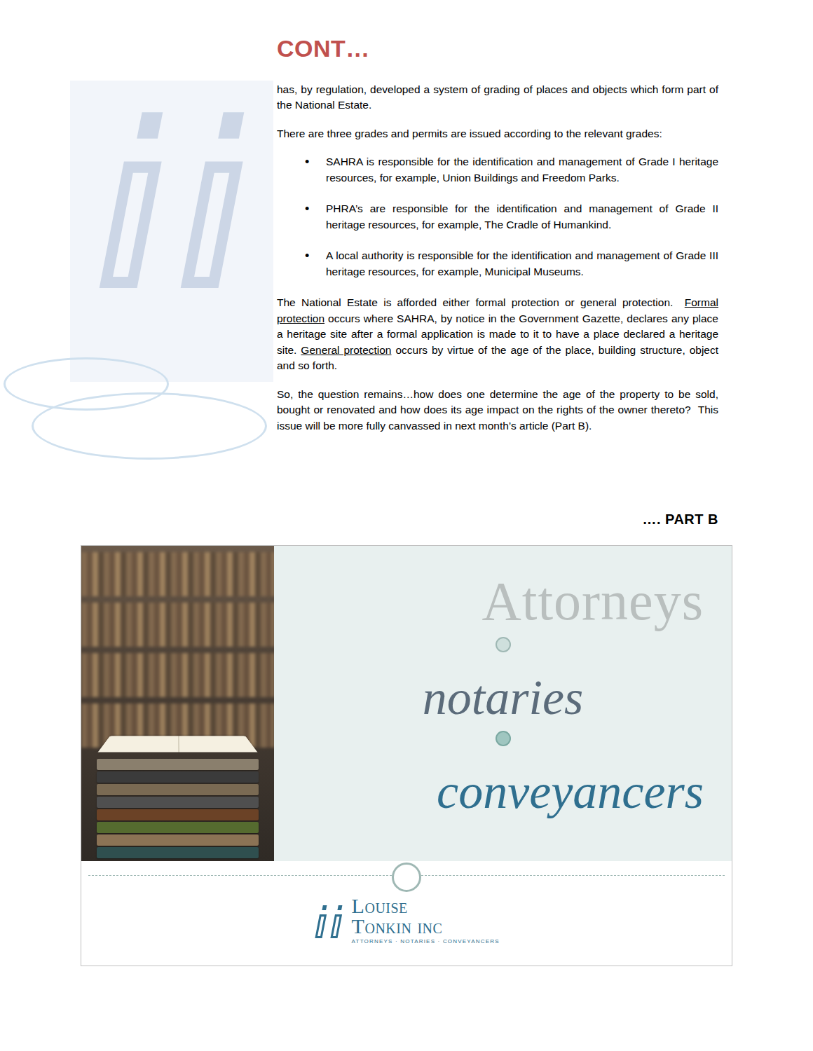ⅈⅈ
CONT…
has, by regulation, developed a system of grading of places and objects which form part of the National Estate.
There are three grades and permits are issued according to the relevant grades:
SAHRA is responsible for the identification and management of Grade I heritage resources, for example, Union Buildings and Freedom Parks.
PHRA’s are responsible for the identification and manage­ment of Grade II heritage resources, for example, The Cradle of Humankind.
A local authority is responsible for the identification and management of Grade III heritage resources, for example, Municipal Museums.
The National Estate is afforded either formal protection or general protection. Formal protection occurs where SAHRA, by notice in the Government Gazette, declares any place a heritage site after a formal application is made to it to have a place declared a heritage site. General protection occurs by virtue of the age of the place, building structure, object and so forth.
So, the question remains…how does one determine the age of the property to be sold, bought or renovated and how does its age impact on the rights of the owner thereto? This issue will be more fully canvassed in next month’s article (Part B).
…. PART B
Attorneys
notaries
conveyancers
ⅈⅈ
LOUISE
TONKIN INC
ATTORNEYS · NOTARIES · CONVEYANCERS